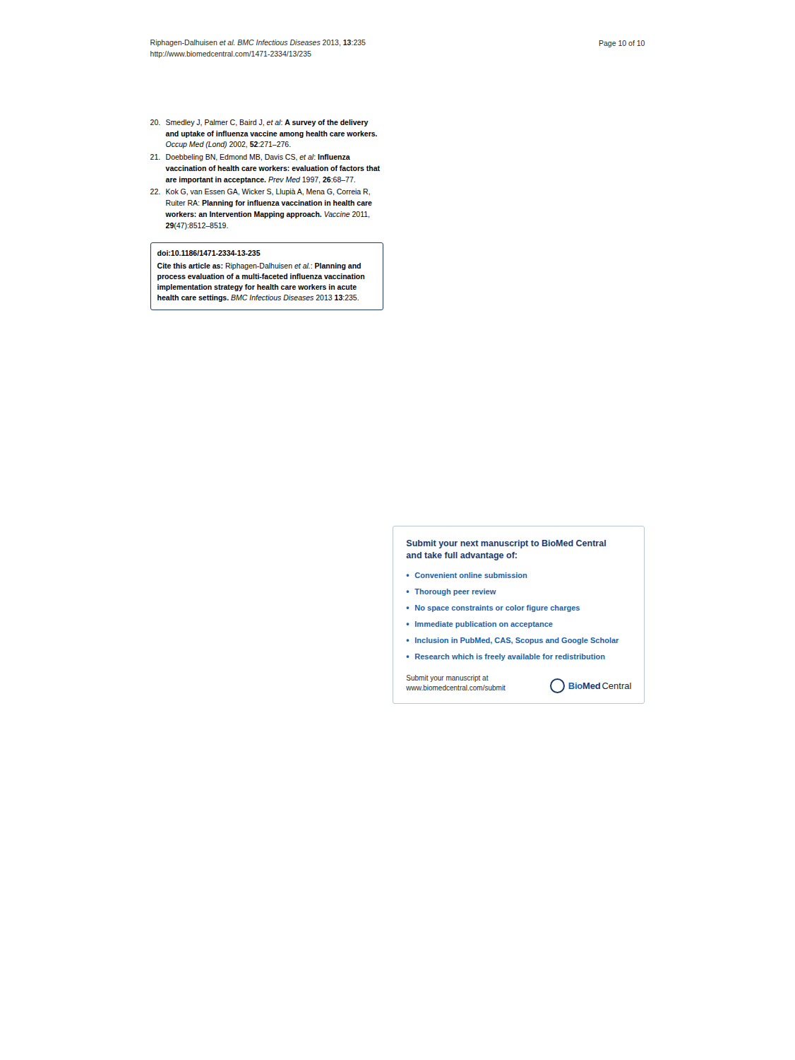Riphagen-Dalhuisen et al. BMC Infectious Diseases 2013, 13:235 http://www.biomedcentral.com/1471-2334/13/235
Page 10 of 10
20. Smedley J, Palmer C, Baird J, et al: A survey of the delivery and uptake of influenza vaccine among health care workers. Occup Med (Lond) 2002, 52:271–276.
21. Doebbeling BN, Edmond MB, Davis CS, et al: Influenza vaccination of health care workers: evaluation of factors that are important in acceptance. Prev Med 1997, 26:68–77.
22. Kok G, van Essen GA, Wicker S, Llupià A, Mena G, Correia R, Ruiter RA: Planning for influenza vaccination in health care workers: an Intervention Mapping approach. Vaccine 2011, 29(47):8512–8519.
doi:10.1186/1471-2334-13-235
Cite this article as: Riphagen-Dalhuisen et al.: Planning and process evaluation of a multi-faceted influenza vaccination implementation strategy for health care workers in acute health care settings. BMC Infectious Diseases 2013 13:235.
Submit your next manuscript to BioMed Central
and take full advantage of:
Convenient online submission
Thorough peer review
No space constraints or color figure charges
Immediate publication on acceptance
Inclusion in PubMed, CAS, Scopus and Google Scholar
Research which is freely available for redistribution
Submit your manuscript at
www.biomedcentral.com/submit
Bio Med Central